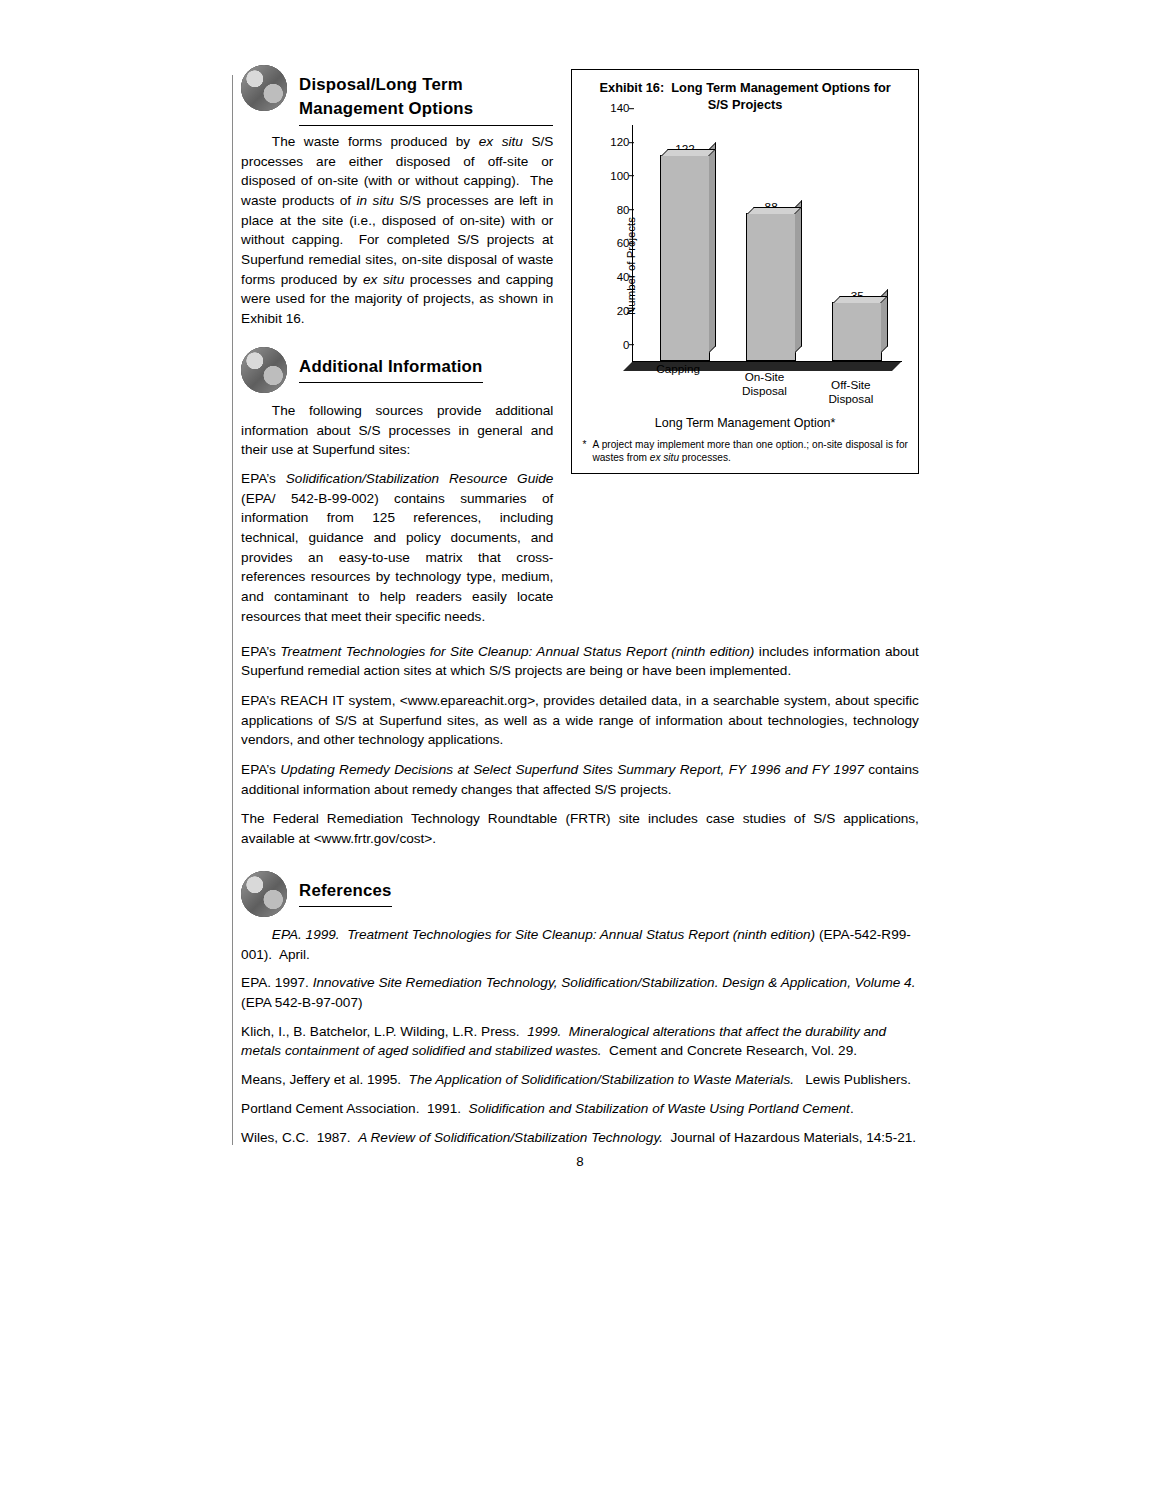Disposal/Long Term Management Options
The waste forms produced by ex situ S/S processes are either disposed of off-site or disposed of on-site (with or without capping). The waste products of in situ S/S processes are left in place at the site (i.e., disposed of on-site) with or without capping. For completed S/S projects at Superfund remedial sites, on-site disposal of waste forms produced by ex situ processes and capping were used for the majority of projects, as shown in Exhibit 16.
Additional Information
The following sources provide additional information about S/S processes in general and their use at Superfund sites:
EPA’s Solidification/Stabilization Resource Guide (EPA/ 542-B-99-002) contains summaries of information from 125 references, including technical, guidance and policy documents, and provides an easy-to-use matrix that cross-references resources by technology type, medium, and contaminant to help readers easily locate resources that meet their specific needs.
Exhibit 16: Long Term Management Options for
S/S Projects
Number of Projects
140
120
100
80
60
40
20
0
122
88
35
Capping On-Site
Disposal Off-Site
Disposal
Long Term Management Option*
* A project may implement more than one option.; on-site disposal is for wastes from ex situ processes.
EPA’s Treatment Technologies for Site Cleanup: Annual Status Report (ninth edition) includes information about Superfund remedial action sites at which S/S projects are being or have been implemented.
EPA’s REACH IT system, <www.epareachit.org>, provides detailed data, in a searchable system, about specific applications of S/S at Superfund sites, as well as a wide range of information about technologies, technology vendors, and other technology applications.
EPA’s Updating Remedy Decisions at Select Superfund Sites Summary Report, FY 1996 and FY 1997 contains additional information about remedy changes that affected S/S projects.
The Federal Remediation Technology Roundtable (FRTR) site includes case studies of S/S applications, available at <www.frtr.gov/cost>.
References
EPA. 1999. Treatment Technologies for Site Cleanup: Annual Status Report (ninth edition) (EPA-542-R99-001). April.
EPA. 1997. Innovative Site Remediation Technology, Solidification/Stabilization. Design & Application, Volume 4. (EPA 542-B-97-007)
Klich, I., B. Batchelor, L.P. Wilding, L.R. Press. 1999. Mineralogical alterations that affect the durability and metals containment of aged solidified and stabilized wastes. Cement and Concrete Research, Vol. 29.
Means, Jeffery et al. 1995. The Application of Solidification/Stabilization to Waste Materials. Lewis Publishers.
Portland Cement Association. 1991. Solidification and Stabilization of Waste Using Portland Cement.
Wiles, C.C. 1987. A Review of Solidification/Stabilization Technology. Journal of Hazardous Materials, 14:5-21.
8